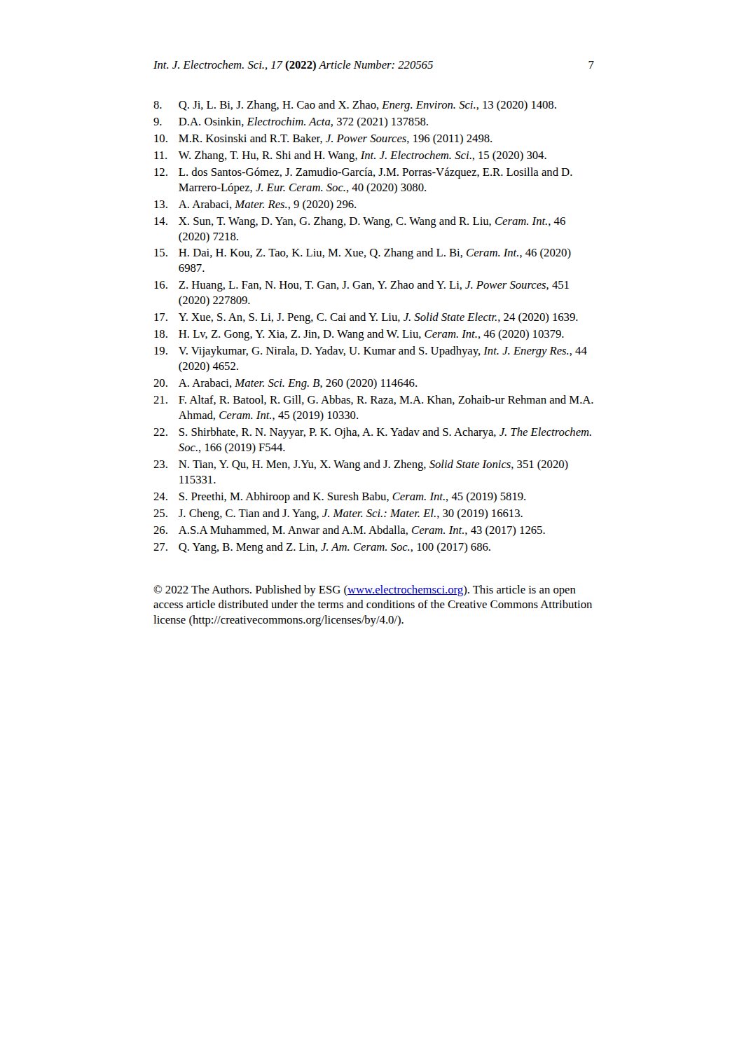Int. J. Electrochem. Sci., 17 (2022) Article Number: 220565
7
8. Q. Ji, L. Bi, J. Zhang, H. Cao and X. Zhao, Energ. Environ. Sci., 13 (2020) 1408.
9. D.A. Osinkin, Electrochim. Acta, 372 (2021) 137858.
10. M.R. Kosinski and R.T. Baker, J. Power Sources, 196 (2011) 2498.
11. W. Zhang, T. Hu, R. Shi and H. Wang, Int. J. Electrochem. Sci., 15 (2020) 304.
12. L. dos Santos-Gómez, J. Zamudio-García, J.M. Porras-Vázquez, E.R. Losilla and D. Marrero-López, J. Eur. Ceram. Soc., 40 (2020) 3080.
13. A. Arabaci, Mater. Res., 9 (2020) 296.
14. X. Sun, T. Wang, D. Yan, G. Zhang, D. Wang, C. Wang and R. Liu, Ceram. Int., 46 (2020) 7218.
15. H. Dai, H. Kou, Z. Tao, K. Liu, M. Xue, Q. Zhang and L. Bi, Ceram. Int., 46 (2020) 6987.
16. Z. Huang, L. Fan, N. Hou, T. Gan, J. Gan, Y. Zhao and Y. Li, J. Power Sources, 451 (2020) 227809.
17. Y. Xue, S. An, S. Li, J. Peng, C. Cai and Y. Liu, J. Solid State Electr., 24 (2020) 1639.
18. H. Lv, Z. Gong, Y. Xia, Z. Jin, D. Wang and W. Liu, Ceram. Int., 46 (2020) 10379.
19. V. Vijaykumar, G. Nirala, D. Yadav, U. Kumar and S. Upadhyay, Int. J. Energy Res., 44 (2020) 4652.
20. A. Arabaci, Mater. Sci. Eng. B, 260 (2020) 114646.
21. F. Altaf, R. Batool, R. Gill, G. Abbas, R. Raza, M.A. Khan, Zohaib-ur Rehman and M.A. Ahmad, Ceram. Int., 45 (2019) 10330.
22. S. Shirbhate, R. N. Nayyar, P. K. Ojha, A. K. Yadav and S. Acharya, J. The Electrochem. Soc., 166 (2019) F544.
23. N. Tian, Y. Qu, H. Men, J.Yu, X. Wang and J. Zheng, Solid State Ionics, 351 (2020) 115331.
24. S. Preethi, M. Abhiroop and K. Suresh Babu, Ceram. Int., 45 (2019) 5819.
25. J. Cheng, C. Tian and J. Yang, J. Mater. Sci.: Mater. El., 30 (2019) 16613.
26. A.S.A Muhammed, M. Anwar and A.M. Abdalla, Ceram. Int., 43 (2017) 1265.
27. Q. Yang, B. Meng and Z. Lin, J. Am. Ceram. Soc., 100 (2017) 686.
© 2022 The Authors. Published by ESG (www.electrochemsci.org). This article is an open access article distributed under the terms and conditions of the Creative Commons Attribution license (http://creativecommons.org/licenses/by/4.0/).